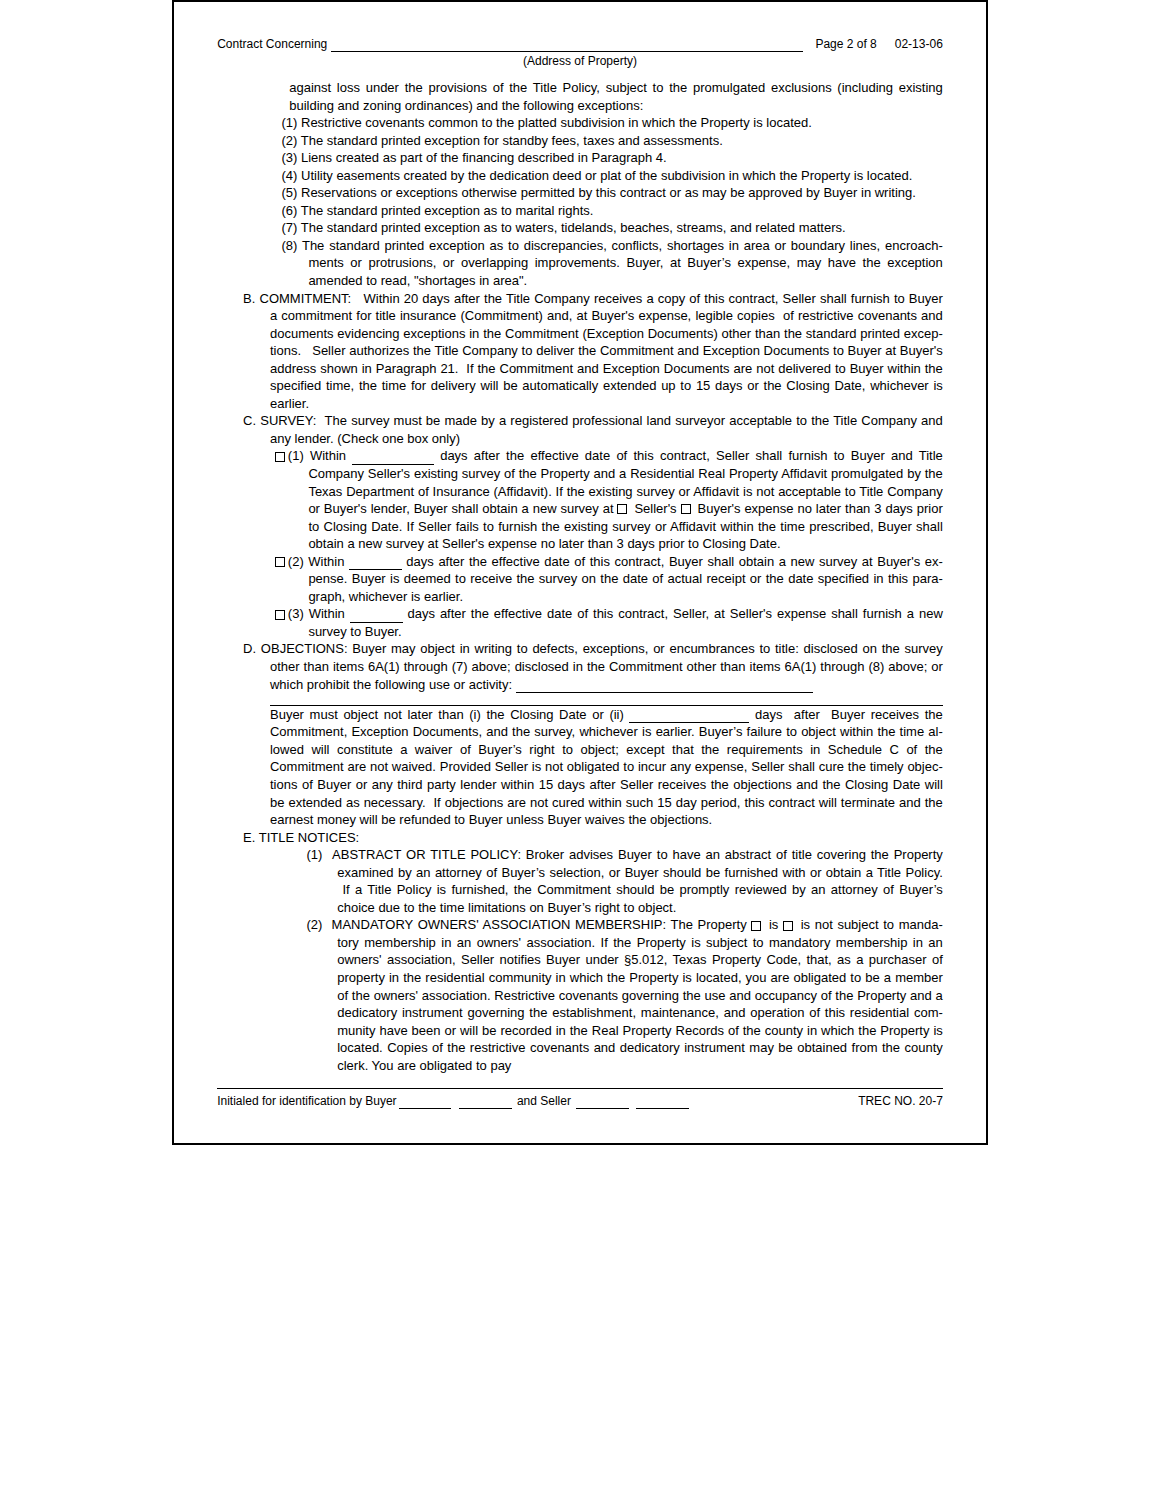Contract Concerning
Page 2 of 802-13-06
(Address of Property)
against loss under the provisions of the Title Policy, subject to the promulgated exclusions (including existing building and zoning ordinances) and the following exceptions:
(1) Restrictive covenants common to the platted subdivision in which the Property is located.
(2) The standard printed exception for standby fees, taxes and assessments.
(3) Liens created as part of the financing described in Paragraph 4.
(4) Utility easements created by the dedication deed or plat of the subdivision in which the Property is located.
(5) Reservations or exceptions otherwise permitted by this contract or as may be approved by Buyer in writing.
(6) The standard printed exception as to marital rights.
(7) The standard printed exception as to waters, tidelands, beaches, streams, and related matters.
(8) The standard printed exception as to discrepancies, conflicts, shortages in area or boundary lines, encroachments or protrusions, or overlapping improvements. Buyer, at Buyer’s expense, may have the exception amended to read, "shortages in area".
B. COMMITMENT: Within 20 days after the Title Company receives a copy of this contract, Seller shall furnish to Buyer a commitment for title insurance (Commitment) and, at Buyer's expense, legible copies of restrictive covenants and documents evidencing exceptions in the Commitment (Exception Documents) other than the standard printed exceptions. Seller authorizes the Title Company to deliver the Commitment and Exception Documents to Buyer at Buyer's address shown in Paragraph 21. If the Commitment and Exception Documents are not delivered to Buyer within the specified time, the time for delivery will be automatically extended up to 15 days or the Closing Date, whichever is earlier.
C. SURVEY: The survey must be made by a registered professional land surveyor acceptable to the Title Company and any lender. (Check one box only)
(1) Within days after the effective date of this contract, Seller shall furnish to Buyer and Title Company Seller's existing survey of the Property and a Residential Real Property Affidavit promulgated by the Texas Department of Insurance (Affidavit). If the existing survey or Affidavit is not acceptable to Title Company or Buyer's lender, Buyer shall obtain a new survey at Seller's Buyer's expense no later than 3 days prior to Closing Date. If Seller fails to furnish the existing survey or Affidavit within the time prescribed, Buyer shall obtain a new survey at Seller's expense no later than 3 days prior to Closing Date.
(2) Within days after the effective date of this contract, Buyer shall obtain a new survey at Buyer's expense. Buyer is deemed to receive the survey on the date of actual receipt or the date specified in this paragraph, whichever is earlier.
(3) Within days after the effective date of this contract, Seller, at Seller's expense shall furnish a new survey to Buyer.
D. OBJECTIONS: Buyer may object in writing to defects, exceptions, or encumbrances to title: disclosed on the survey other than items 6A(1) through (7) above; disclosed in the Commitment other than items 6A(1) through (8) above; or which prohibit the following use or activity:
Buyer must object not later than (i) the Closing Date or (ii) days after Buyer receives the Commitment, Exception Documents, and the survey, whichever is earlier. Buyer’s failure to object within the time allowed will constitute a waiver of Buyer’s right to object; except that the requirements in Schedule C of the Commitment are not waived. Provided Seller is not obligated to incur any expense, Seller shall cure the timely objections of Buyer or any third party lender within 15 days after Seller receives the objections and the Closing Date will be extended as necessary. If objections are not cured within such 15 day period, this contract will terminate and the earnest money will be refunded to Buyer unless Buyer waives the objections.
E. TITLE NOTICES:
(1) ABSTRACT OR TITLE POLICY: Broker advises Buyer to have an abstract of title covering the Property examined by an attorney of Buyer’s selection, or Buyer should be furnished with or obtain a Title Policy. If a Title Policy is furnished, the Commitment should be promptly reviewed by an attorney of Buyer’s choice due to the time limitations on Buyer’s right to object.
(2) MANDATORY OWNERS' ASSOCIATION MEMBERSHIP: The Property is is not subject to mandatory membership in an owners' association. If the Property is subject to mandatory membership in an owners' association, Seller notifies Buyer under §5.012, Texas Property Code, that, as a purchaser of property in the residential community in which the Property is located, you are obligated to be a member of the owners' association. Restrictive covenants governing the use and occupancy of the Property and a dedicatory instrument governing the establishment, maintenance, and operation of this residential community have been or will be recorded in the Real Property Records of the county in which the Property is located. Copies of the restrictive covenants and dedicatory instrument may be obtained from the county clerk. You are obligated to pay
Initialed for identification by Buyer and Seller
TREC NO. 20-7